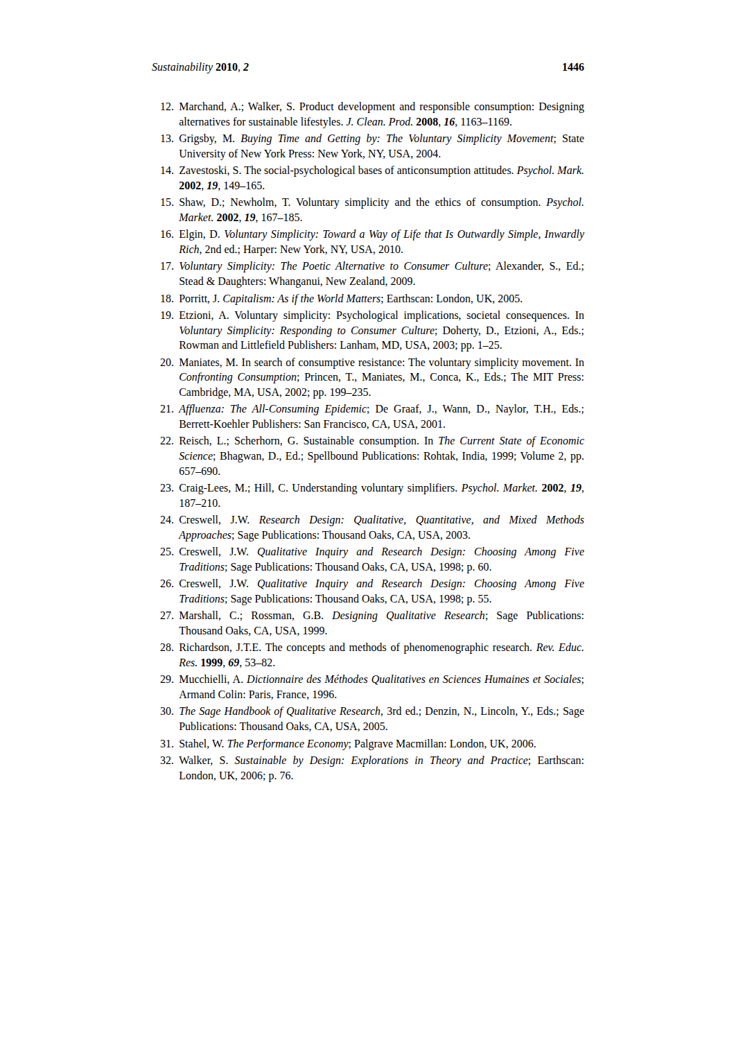Sustainability 2010, 2 1446
Marchand, A.; Walker, S. Product development and responsible consumption: Designing alternatives for sustainable lifestyles. J. Clean. Prod. 2008, 16, 1163–1169.
Grigsby, M. Buying Time and Getting by: The Voluntary Simplicity Movement; State University of New York Press: New York, NY, USA, 2004.
Zavestoski, S. The social-psychological bases of anticonsumption attitudes. Psychol. Mark. 2002, 19, 149–165.
Shaw, D.; Newholm, T. Voluntary simplicity and the ethics of consumption. Psychol. Market. 2002, 19, 167–185.
Elgin, D. Voluntary Simplicity: Toward a Way of Life that Is Outwardly Simple, Inwardly Rich, 2nd ed.; Harper: New York, NY, USA, 2010.
Voluntary Simplicity: The Poetic Alternative to Consumer Culture; Alexander, S., Ed.; Stead & Daughters: Whanganui, New Zealand, 2009.
Porritt, J. Capitalism: As if the World Matters; Earthscan: London, UK, 2005.
Etzioni, A. Voluntary simplicity: Psychological implications, societal consequences. In Voluntary Simplicity: Responding to Consumer Culture; Doherty, D., Etzioni, A., Eds.; Rowman and Littlefield Publishers: Lanham, MD, USA, 2003; pp. 1–25.
Maniates, M. In search of consumptive resistance: The voluntary simplicity movement. In Confronting Consumption; Princen, T., Maniates, M., Conca, K., Eds.; The MIT Press: Cambridge, MA, USA, 2002; pp. 199–235.
Affluenza: The All-Consuming Epidemic; De Graaf, J., Wann, D., Naylor, T.H., Eds.; Berrett-Koehler Publishers: San Francisco, CA, USA, 2001.
Reisch, L.; Scherhorn, G. Sustainable consumption. In The Current State of Economic Science; Bhagwan, D., Ed.; Spellbound Publications: Rohtak, India, 1999; Volume 2, pp. 657–690.
Craig-Lees, M.; Hill, C. Understanding voluntary simplifiers. Psychol. Market. 2002, 19, 187–210.
Creswell, J.W. Research Design: Qualitative, Quantitative, and Mixed Methods Approaches; Sage Publications: Thousand Oaks, CA, USA, 2003.
Creswell, J.W. Qualitative Inquiry and Research Design: Choosing Among Five Traditions; Sage Publications: Thousand Oaks, CA, USA, 1998; p. 60.
Creswell, J.W. Qualitative Inquiry and Research Design: Choosing Among Five Traditions; Sage Publications: Thousand Oaks, CA, USA, 1998; p. 55.
Marshall, C.; Rossman, G.B. Designing Qualitative Research; Sage Publications: Thousand Oaks, CA, USA, 1999.
Richardson, J.T.E. The concepts and methods of phenomenographic research. Rev. Educ. Res. 1999, 69, 53–82.
Mucchielli, A. Dictionnaire des Méthodes Qualitatives en Sciences Humaines et Sociales; Armand Colin: Paris, France, 1996.
The Sage Handbook of Qualitative Research, 3rd ed.; Denzin, N., Lincoln, Y., Eds.; Sage Publications: Thousand Oaks, CA, USA, 2005.
Stahel, W. The Performance Economy; Palgrave Macmillan: London, UK, 2006.
Walker, S. Sustainable by Design: Explorations in Theory and Practice; Earthscan: London, UK, 2006; p. 76.